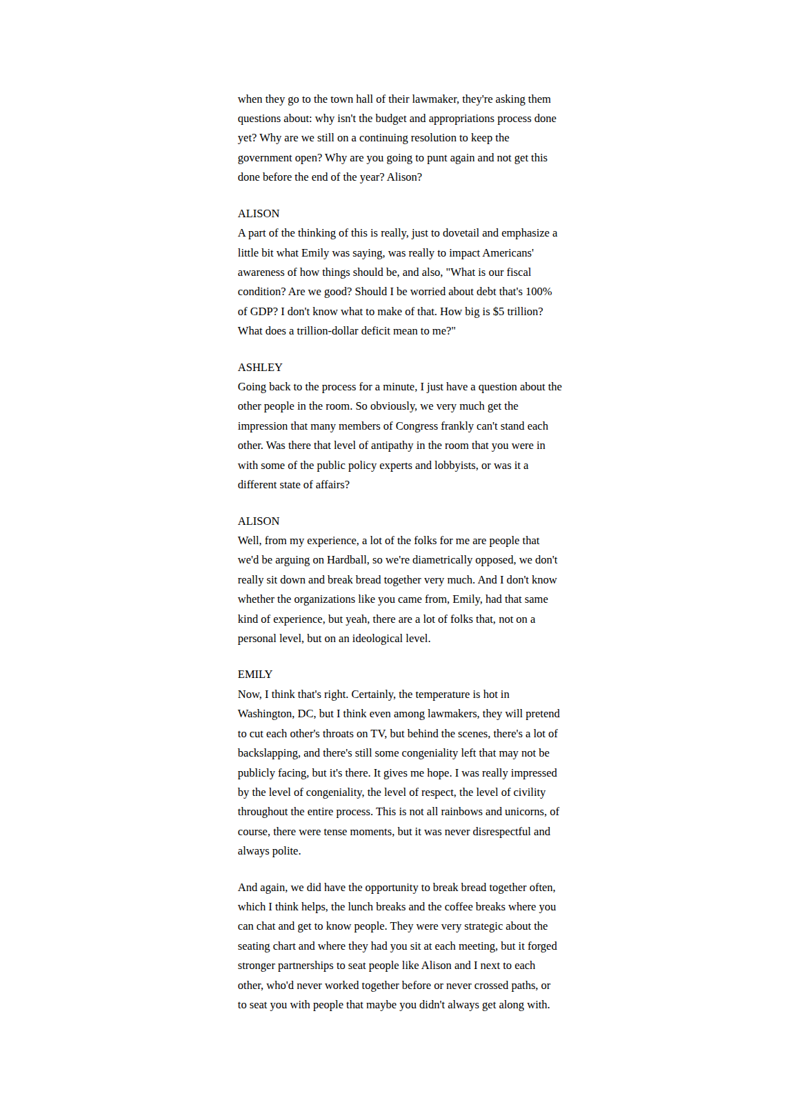when they go to the town hall of their lawmaker, they're asking them questions about: why isn't the budget and appropriations process done yet? Why are we still on a continuing resolution to keep the government open? Why are you going to punt again and not get this done before the end of the year? Alison?
ALISON
A part of the thinking of this is really, just to dovetail and emphasize a little bit what Emily was saying, was really to impact Americans' awareness of how things should be, and also, "What is our fiscal condition? Are we good? Should I be worried about debt that's 100% of GDP? I don't know what to make of that. How big is $5 trillion? What does a trillion-dollar deficit mean to me?"
ASHLEY
Going back to the process for a minute, I just have a question about the other people in the room. So obviously, we very much get the impression that many members of Congress frankly can't stand each other. Was there that level of antipathy in the room that you were in with some of the public policy experts and lobbyists, or was it a different state of affairs?
ALISON
Well, from my experience, a lot of the folks for me are people that we'd be arguing on Hardball, so we're diametrically opposed, we don't really sit down and break bread together very much. And I don't know whether the organizations like you came from, Emily, had that same kind of experience, but yeah, there are a lot of folks that, not on a personal level, but on an ideological level.
EMILY
Now, I think that's right. Certainly, the temperature is hot in Washington, DC, but I think even among lawmakers, they will pretend to cut each other's throats on TV, but behind the scenes, there's a lot of backslapping, and there's still some congeniality left that may not be publicly facing, but it's there. It gives me hope. I was really impressed by the level of congeniality, the level of respect, the level of civility throughout the entire process. This is not all rainbows and unicorns, of course, there were tense moments, but it was never disrespectful and always polite.
And again, we did have the opportunity to break bread together often, which I think helps, the lunch breaks and the coffee breaks where you can chat and get to know people. They were very strategic about the seating chart and where they had you sit at each meeting, but it forged stronger partnerships to seat people like Alison and I next to each other, who'd never worked together before or never crossed paths, or to seat you with people that maybe you didn't always get along with.